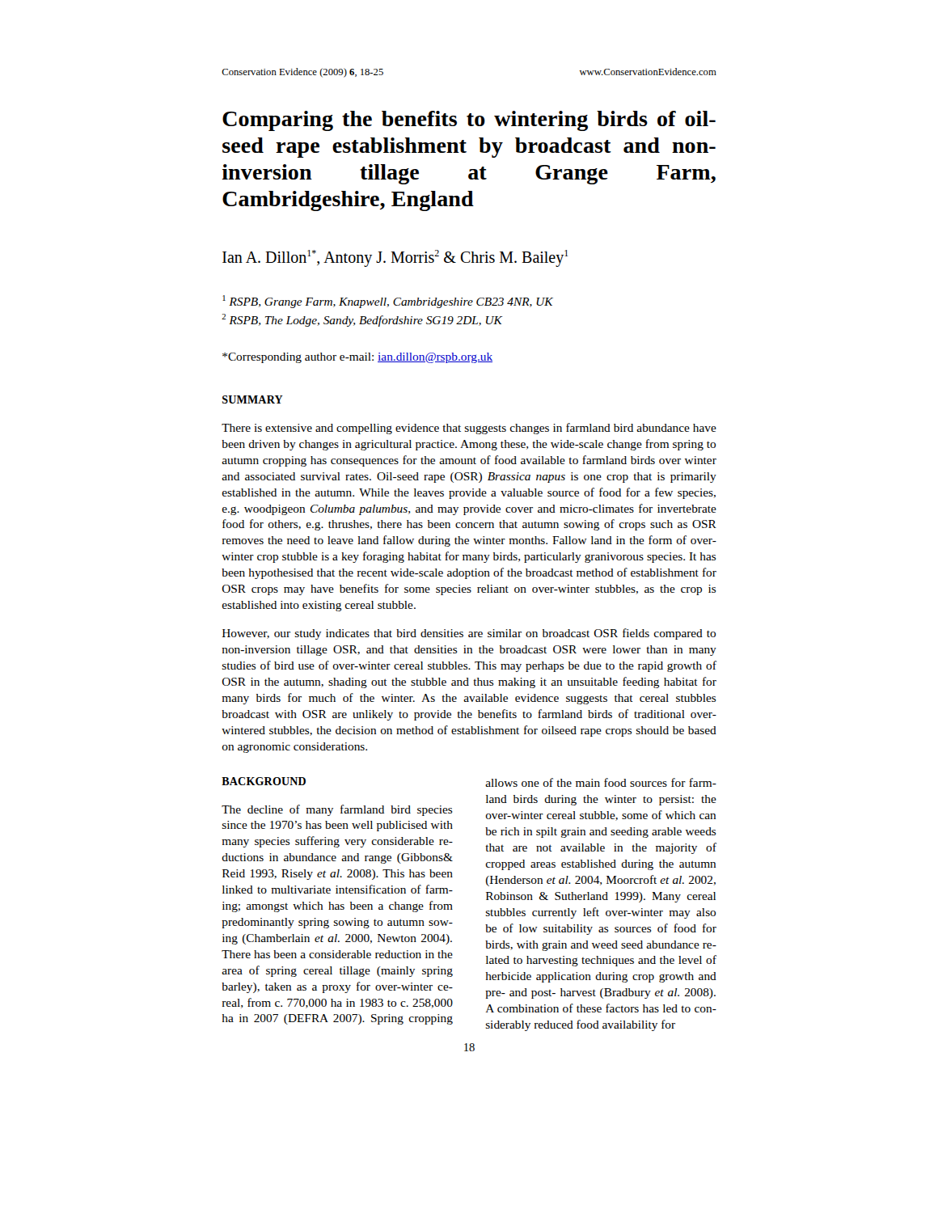Conservation Evidence (2009) 6, 18-25 www.ConservationEvidence.com
Comparing the benefits to wintering birds of oil-seed rape establishment by broadcast and non-inversion tillage at Grange Farm, Cambridgeshire, England
Ian A. Dillon1*, Antony J. Morris2 & Chris M. Bailey1
1 RSPB, Grange Farm, Knapwell, Cambridgeshire CB23 4NR, UK
2 RSPB, The Lodge, Sandy, Bedfordshire SG19 2DL, UK
*Corresponding author e-mail: ian.dillon@rspb.org.uk
SUMMARY
There is extensive and compelling evidence that suggests changes in farmland bird abundance have been driven by changes in agricultural practice. Among these, the wide-scale change from spring to autumn cropping has consequences for the amount of food available to farmland birds over winter and associated survival rates. Oil-seed rape (OSR) Brassica napus is one crop that is primarily established in the autumn. While the leaves provide a valuable source of food for a few species, e.g. woodpigeon Columba palumbus, and may provide cover and micro-climates for invertebrate food for others, e.g. thrushes, there has been concern that autumn sowing of crops such as OSR removes the need to leave land fallow during the winter months. Fallow land in the form of over-winter crop stubble is a key foraging habitat for many birds, particularly granivorous species. It has been hypothesised that the recent wide-scale adoption of the broadcast method of establishment for OSR crops may have benefits for some species reliant on over-winter stubbles, as the crop is established into existing cereal stubble.
However, our study indicates that bird densities are similar on broadcast OSR fields compared to non-inversion tillage OSR, and that densities in the broadcast OSR were lower than in many studies of bird use of over-winter cereal stubbles. This may perhaps be due to the rapid growth of OSR in the autumn, shading out the stubble and thus making it an unsuitable feeding habitat for many birds for much of the winter. As the available evidence suggests that cereal stubbles broadcast with OSR are unlikely to provide the benefits to farmland birds of traditional over-wintered stubbles, the decision on method of establishment for oilseed rape crops should be based on agronomic considerations.
BACKGROUND
The decline of many farmland bird species since the 1970’s has been well publicised with many species suffering very considerable reductions in abundance and range (Gibbons& Reid 1993, Risely et al. 2008). This has been linked to multivariate intensification of farming; amongst which has been a change from predominantly spring sowing to autumn sowing (Chamberlain et al. 2000, Newton 2004). There has been a considerable reduction in the area of spring cereal tillage (mainly spring barley), taken as a proxy for over-winter cereal, from c. 770,000 ha in 1983 to c. 258,000 ha in 2007 (DEFRA 2007). Spring cropping allows one of the main food sources for farmland birds during the winter to persist: the over-winter cereal stubble, some of which can be rich in spilt grain and seeding arable weeds that are not available in the majority of cropped areas established during the autumn (Henderson et al. 2004, Moorcroft et al. 2002, Robinson & Sutherland 1999). Many cereal stubbles currently left over-winter may also be of low suitability as sources of food for birds, with grain and weed seed abundance related to harvesting techniques and the level of herbicide application during crop growth and pre- and post- harvest (Bradbury et al. 2008). A combination of these factors has led to considerably reduced food availability for
18